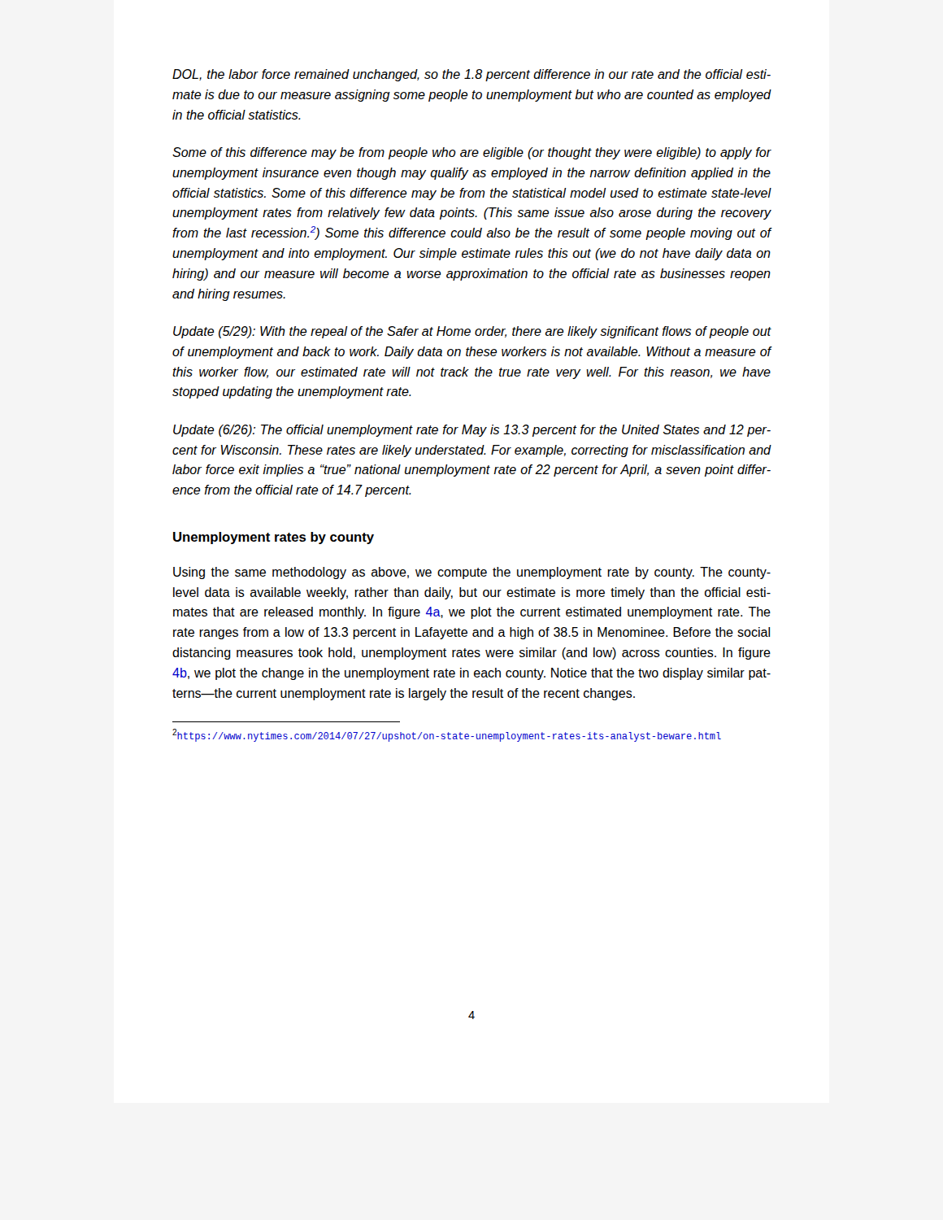DOL, the labor force remained unchanged, so the 1.8 percent difference in our rate and the official estimate is due to our measure assigning some people to unemployment but who are counted as employed in the official statistics.
Some of this difference may be from people who are eligible (or thought they were eligible) to apply for unemployment insurance even though may qualify as employed in the narrow definition applied in the official statistics. Some of this difference may be from the statistical model used to estimate state-level unemployment rates from relatively few data points. (This same issue also arose during the recovery from the last recession.2) Some this difference could also be the result of some people moving out of unemployment and into employment. Our simple estimate rules this out (we do not have daily data on hiring) and our measure will become a worse approximation to the official rate as businesses reopen and hiring resumes.
Update (5/29): With the repeal of the Safer at Home order, there are likely significant flows of people out of unemployment and back to work. Daily data on these workers is not available. Without a measure of this worker flow, our estimated rate will not track the true rate very well. For this reason, we have stopped updating the unemployment rate.
Update (6/26): The official unemployment rate for May is 13.3 percent for the United States and 12 percent for Wisconsin. These rates are likely understated. For example, correcting for misclassification and labor force exit implies a “true” national unemployment rate of 22 percent for April, a seven point difference from the official rate of 14.7 percent.
Unemployment rates by county
Using the same methodology as above, we compute the unemployment rate by county. The county-level data is available weekly, rather than daily, but our estimate is more timely than the official estimates that are released monthly. In figure 4a, we plot the current estimated unemployment rate. The rate ranges from a low of 13.3 percent in Lafayette and a high of 38.5 in Menominee. Before the social distancing measures took hold, unemployment rates were similar (and low) across counties. In figure 4b, we plot the change in the unemployment rate in each county. Notice that the two display similar patterns—the current unemployment rate is largely the result of the recent changes.
2 https://www.nytimes.com/2014/07/27/upshot/on-state-unemployment-rates-its-analyst-beware.html
4